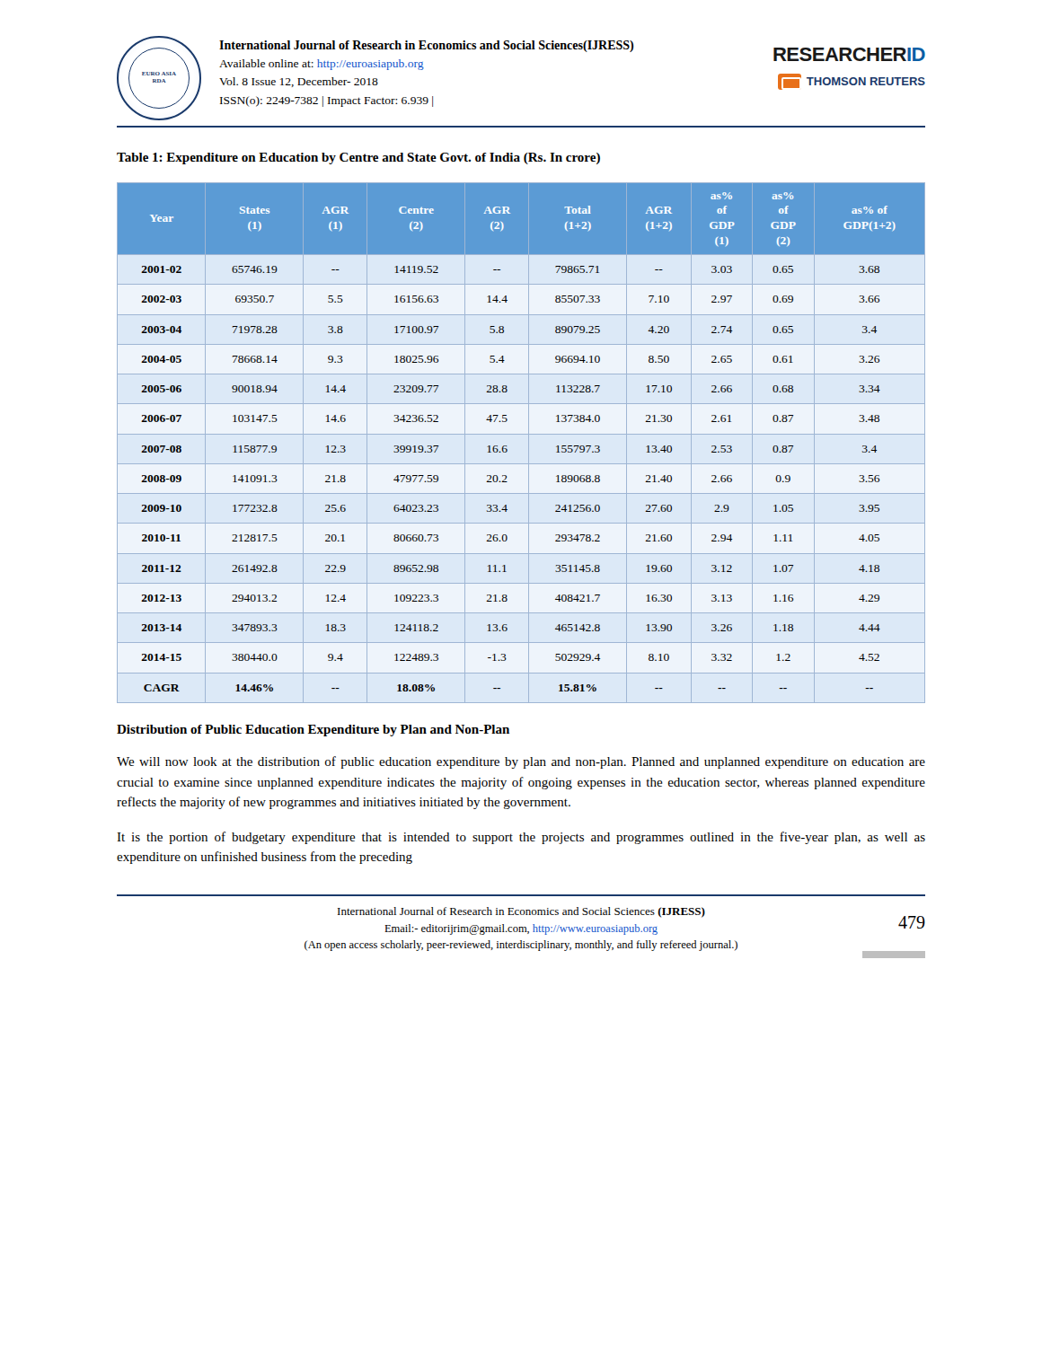EURO ASIA
RDA
International Journal of Research in Economics and Social Sciences(IJRESS)
Available online at: http://euroasiapub.org
Vol. 8 Issue 12, December- 2018
ISSN(o): 2249-7382 | Impact Factor: 6.939 |
RESEARCHERID
THOMSON REUTERS
Table 1: Expenditure on Education by Centre and State Govt. of India (Rs. In crore)
| Year | States (1) | AGR (1) | Centre (2) | AGR (2) | Total (1+2) | AGR (1+2) | as% of GDP (1) | as% of GDP (2) | as% of GDP(1+2) |
| --- | --- | --- | --- | --- | --- | --- | --- | --- | --- |
| 2001-02 | 65746.19 | -- | 14119.52 | -- | 79865.71 | -- | 3.03 | 0.65 | 3.68 |
| 2002-03 | 69350.7 | 5.5 | 16156.63 | 14.4 | 85507.33 | 7.10 | 2.97 | 0.69 | 3.66 |
| 2003-04 | 71978.28 | 3.8 | 17100.97 | 5.8 | 89079.25 | 4.20 | 2.74 | 0.65 | 3.4 |
| 2004-05 | 78668.14 | 9.3 | 18025.96 | 5.4 | 96694.10 | 8.50 | 2.65 | 0.61 | 3.26 |
| 2005-06 | 90018.94 | 14.4 | 23209.77 | 28.8 | 113228.7 | 17.10 | 2.66 | 0.68 | 3.34 |
| 2006-07 | 103147.5 | 14.6 | 34236.52 | 47.5 | 137384.0 | 21.30 | 2.61 | 0.87 | 3.48 |
| 2007-08 | 115877.9 | 12.3 | 39919.37 | 16.6 | 155797.3 | 13.40 | 2.53 | 0.87 | 3.4 |
| 2008-09 | 141091.3 | 21.8 | 47977.59 | 20.2 | 189068.8 | 21.40 | 2.66 | 0.9 | 3.56 |
| 2009-10 | 177232.8 | 25.6 | 64023.23 | 33.4 | 241256.0 | 27.60 | 2.9 | 1.05 | 3.95 |
| 2010-11 | 212817.5 | 20.1 | 80660.73 | 26.0 | 293478.2 | 21.60 | 2.94 | 1.11 | 4.05 |
| 2011-12 | 261492.8 | 22.9 | 89652.98 | 11.1 | 351145.8 | 19.60 | 3.12 | 1.07 | 4.18 |
| 2012-13 | 294013.2 | 12.4 | 109223.3 | 21.8 | 408421.7 | 16.30 | 3.13 | 1.16 | 4.29 |
| 2013-14 | 347893.3 | 18.3 | 124118.2 | 13.6 | 465142.8 | 13.90 | 3.26 | 1.18 | 4.44 |
| 2014-15 | 380440.0 | 9.4 | 122489.3 | -1.3 | 502929.4 | 8.10 | 3.32 | 1.2 | 4.52 |
| CAGR | 14.46% | -- | 18.08% | -- | 15.81% | -- | -- | -- | -- |
Distribution of Public Education Expenditure by Plan and Non-Plan
We will now look at the distribution of public education expenditure by plan and non-plan. Planned and unplanned expenditure on education are crucial to examine since unplanned expenditure indicates the majority of ongoing expenses in the education sector, whereas planned expenditure reflects the majority of new programmes and initiatives initiated by the government.
It is the portion of budgetary expenditure that is intended to support the projects and programmes outlined in the five-year plan, as well as expenditure on unfinished business from the preceding
International Journal of Research in Economics and Social Sciences (IJRESS)
Email:- editorijrim@gmail.com, http://www.euroasiapub.org
(An open access scholarly, peer-reviewed, interdisciplinary, monthly, and fully refereed journal.)
479